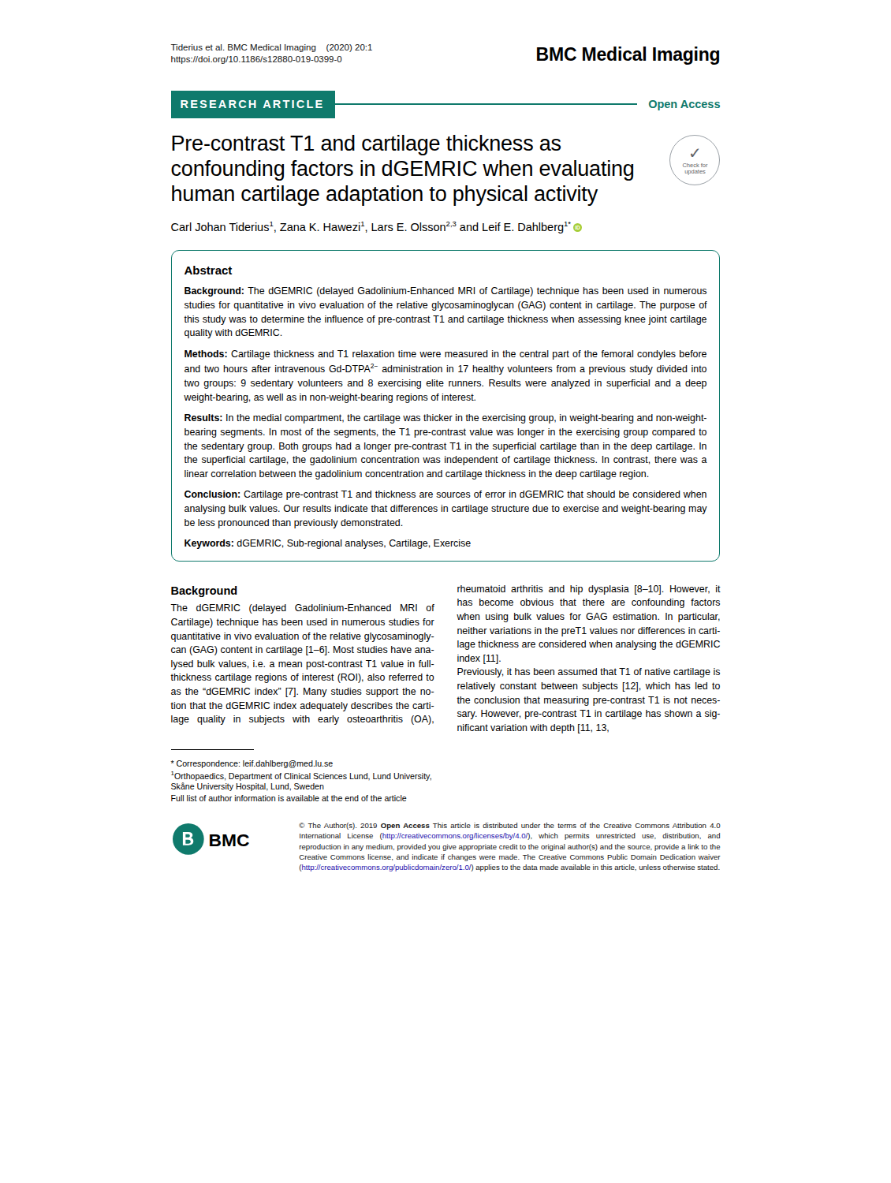Tiderius et al. BMC Medical Imaging (2020) 20:1 https://doi.org/10.1186/s12880-019-0399-0
BMC Medical Imaging
Research Article
Open Access
Pre-contrast T1 and cartilage thickness as confounding factors in dGEMRIC when evaluating human cartilage adaptation to physical activity
✓
Check for
updates
Carl Johan Tiderius1, Zana K. Hawezi1, Lars E. Olsson2,3 and Leif E. Dahlberg1*
Abstract
Background: The dGEMRIC (delayed Gadolinium-Enhanced MRI of Cartilage) technique has been used in numerous studies for quantitative in vivo evaluation of the relative glycosaminoglycan (GAG) content in cartilage. The purpose of this study was to determine the influence of pre-contrast T1 and cartilage thickness when assessing knee joint cartilage quality with dGEMRIC.
Methods: Cartilage thickness and T1 relaxation time were measured in the central part of the femoral condyles before and two hours after intravenous Gd-DTPA2− administration in 17 healthy volunteers from a previous study divided into two groups: 9 sedentary volunteers and 8 exercising elite runners. Results were analyzed in superficial and a deep weight-bearing, as well as in non-weight-bearing regions of interest.
Results: In the medial compartment, the cartilage was thicker in the exercising group, in weight-bearing and non-weight-bearing segments. In most of the segments, the T1 pre-contrast value was longer in the exercising group compared to the sedentary group. Both groups had a longer pre-contrast T1 in the superficial cartilage than in the deep cartilage. In the superficial cartilage, the gadolinium concentration was independent of cartilage thickness. In contrast, there was a linear correlation between the gadolinium concentration and cartilage thickness in the deep cartilage region.
Conclusion: Cartilage pre-contrast T1 and thickness are sources of error in dGEMRIC that should be considered when analysing bulk values. Our results indicate that differences in cartilage structure due to exercise and weight-bearing may be less pronounced than previously demonstrated.
Keywords: dGEMRIC, Sub-regional analyses, Cartilage, Exercise
Background
The dGEMRIC (delayed Gadolinium-Enhanced MRI of Cartilage) technique has been used in numerous studies for quantitative in vivo evaluation of the relative glycosaminoglycan (GAG) content in cartilage [1–6]. Most studies have analysed bulk values, i.e. a mean post-contrast T1 value in full-thickness cartilage regions of interest (ROI), also referred to as the “dGEMRIC index” [7]. Many studies support the notion that the dGEMRIC index adequately describes the cartilage quality in subjects with early osteoarthritis (OA), rheumatoid arthritis and hip dysplasia [8–10]. However, it has become obvious that there are confounding factors when using bulk values for GAG estimation. In particular, neither variations in the preT1 values nor differences in cartilage thickness are considered when analysing the dGEMRIC index [11].
Previously, it has been assumed that T1 of native cartilage is relatively constant between subjects [12], which has led to the conclusion that measuring pre-contrast T1 is not necessary. However, pre-contrast T1 in cartilage has shown a significant variation with depth [11, 13,
* Correspondence: leif.dahlberg@med.lu.se
1Orthopaedics, Department of Clinical Sciences Lund, Lund University, Skåne University Hospital, Lund, Sweden
Full list of author information is available at the end of the article
BMC
© The Author(s). 2019 Open Access This article is distributed under the terms of the Creative Commons Attribution 4.0 International License (http://creativecommons.org/licenses/by/4.0/), which permits unrestricted use, distribution, and reproduction in any medium, provided you give appropriate credit to the original author(s) and the source, provide a link to the Creative Commons license, and indicate if changes were made. The Creative Commons Public Domain Dedication waiver (http://creativecommons.org/publicdomain/zero/1.0/) applies to the data made available in this article, unless otherwise stated.